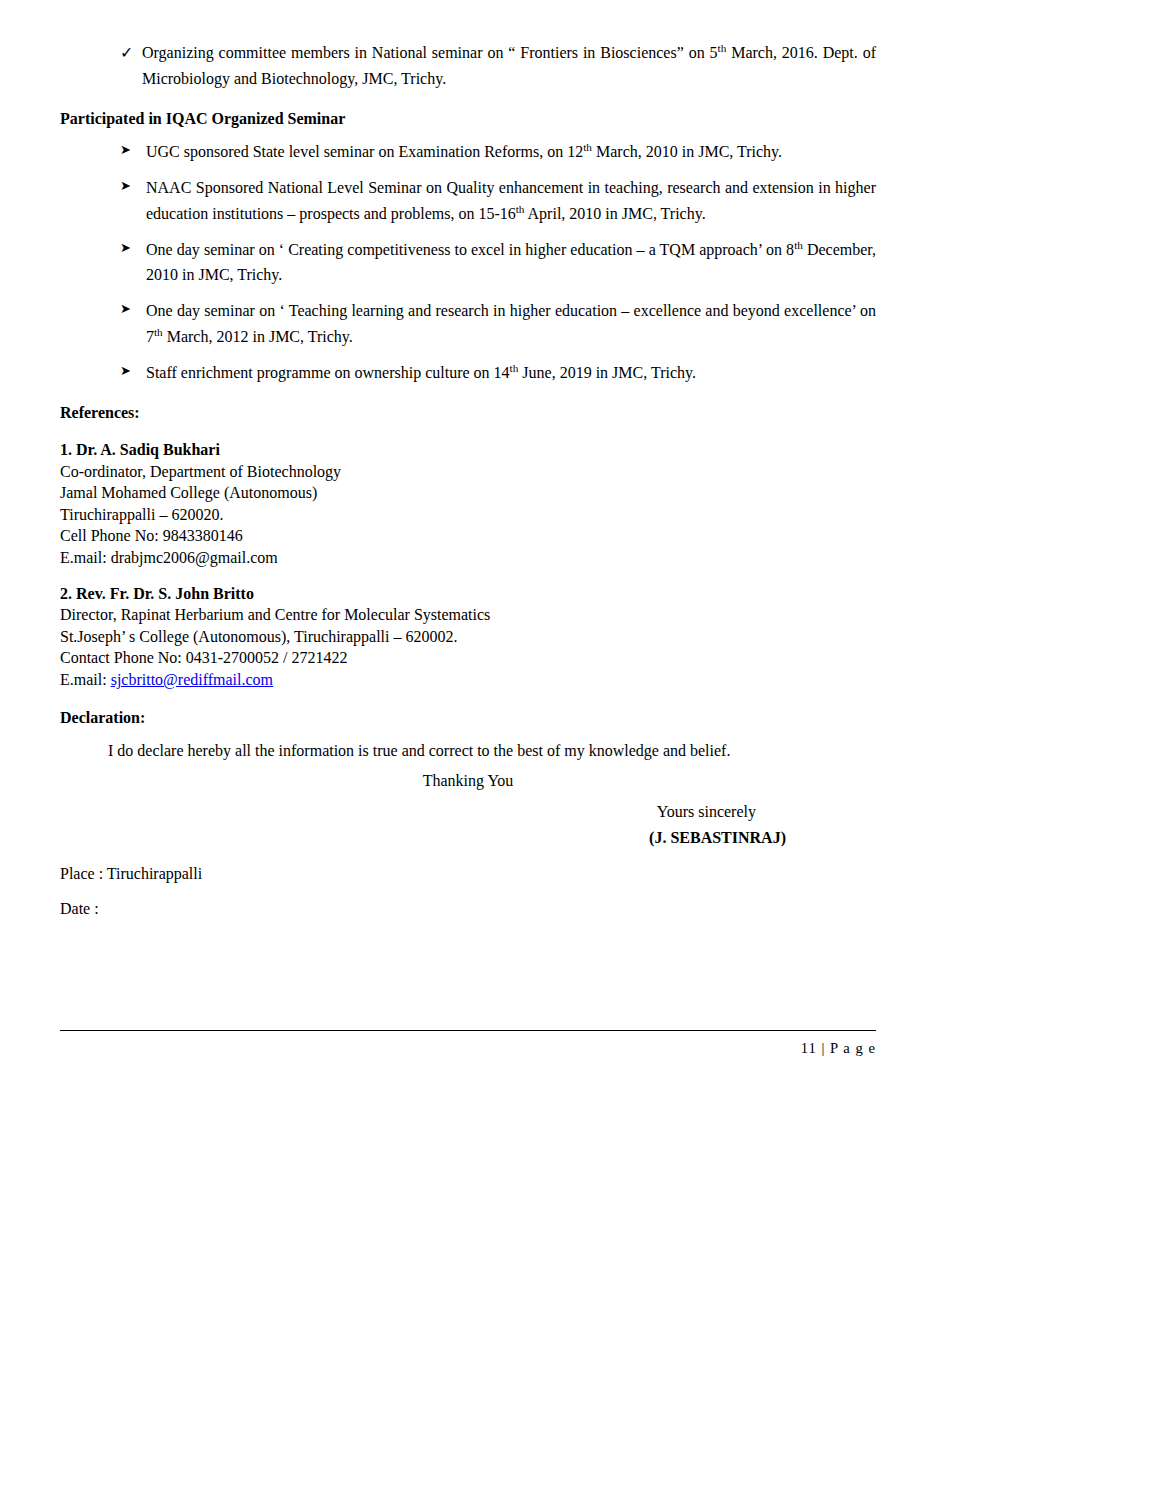Organizing committee members in National seminar on “ Frontiers in Biosciences” on 5th March, 2016. Dept. of Microbiology and Biotechnology, JMC, Trichy.
Participated in IQAC Organized Seminar
UGC sponsored State level seminar on Examination Reforms, on 12th March, 2010 in JMC, Trichy.
NAAC Sponsored National Level Seminar on Quality enhancement in teaching, research and extension in higher education institutions – prospects and problems, on 15-16th April, 2010 in JMC, Trichy.
One day seminar on ‘ Creating competitiveness to excel in higher education – a TQM approach’ on 8th December, 2010 in JMC, Trichy.
One day seminar on ‘ Teaching learning and research in higher education – excellence and beyond excellence’ on 7th March, 2012 in JMC, Trichy.
Staff enrichment programme on ownership culture on 14th June, 2019 in JMC, Trichy.
References:
1. Dr. A. Sadiq Bukhari
Co-ordinator, Department of Biotechnology
Jamal Mohamed College (Autonomous)
Tiruchirappalli – 620020.
Cell Phone No: 9843380146
E.mail: drabjmc2006@gmail.com
2. Rev. Fr. Dr. S. John Britto
Director, Rapinat Herbarium and Centre for Molecular Systematics
St.Joseph’ s College (Autonomous), Tiruchirappalli – 620002.
Contact Phone No: 0431-2700052 / 2721422
E.mail: sjcbritto@rediffmail.com
Declaration:
I do declare hereby all the information is true and correct to the best of my knowledge and belief.
Thanking You
Yours sincerely
(J. SEBASTINRAJ)
Place : Tiruchirappalli
Date :
11 | P a g e